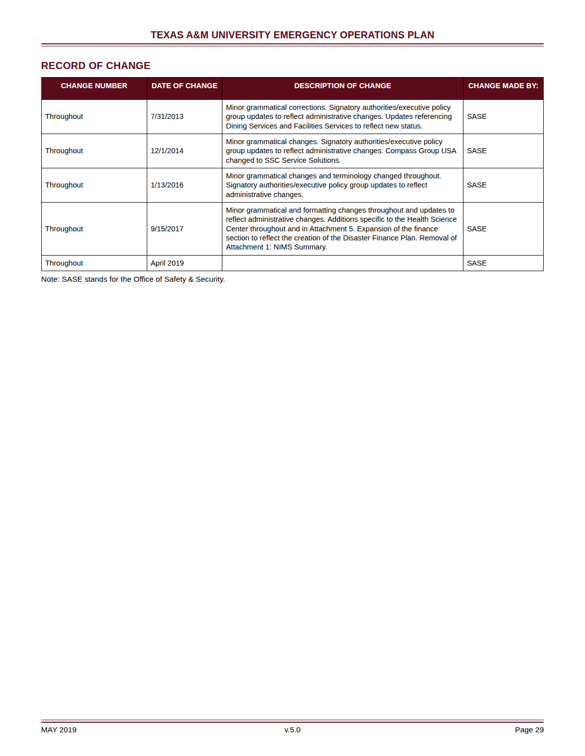TEXAS A&M UNIVERSITY EMERGENCY OPERATIONS PLAN
RECORD OF CHANGE
| CHANGE NUMBER | DATE OF CHANGE | DESCRIPTION OF CHANGE | CHANGE MADE BY: |
| --- | --- | --- | --- |
| Throughout | 7/31/2013 | Minor grammatical corrections. Signatory authorities/executive policy group updates to reflect administrative changes. Updates referencing Dining Services and Facilities Services to reflect new status. | SASE |
| Throughout | 12/1/2014 | Minor grammatical changes. Signatory authorities/executive policy group updates to reflect administrative changes. Compass Group USA changed to SSC Service Solutions. | SASE |
| Throughout | 1/13/2016 | Minor grammatical changes and terminology changed throughout. Signatory authorities/executive policy group updates to reflect administrative changes. | SASE |
| Throughout | 9/15/2017 | Minor grammatical and formatting changes throughout and updates to reflect administrative changes. Additions specific to the Health Science Center throughout and in Attachment 5. Expansion of the finance section to reflect the creation of the Disaster Finance Plan. Removal of Attachment 1: NIMS Summary. | SASE |
| Throughout | April 2019 | | SASE |
Note: SASE stands for the Office of Safety & Security.
MAY 2019
v.5.0
Page 29